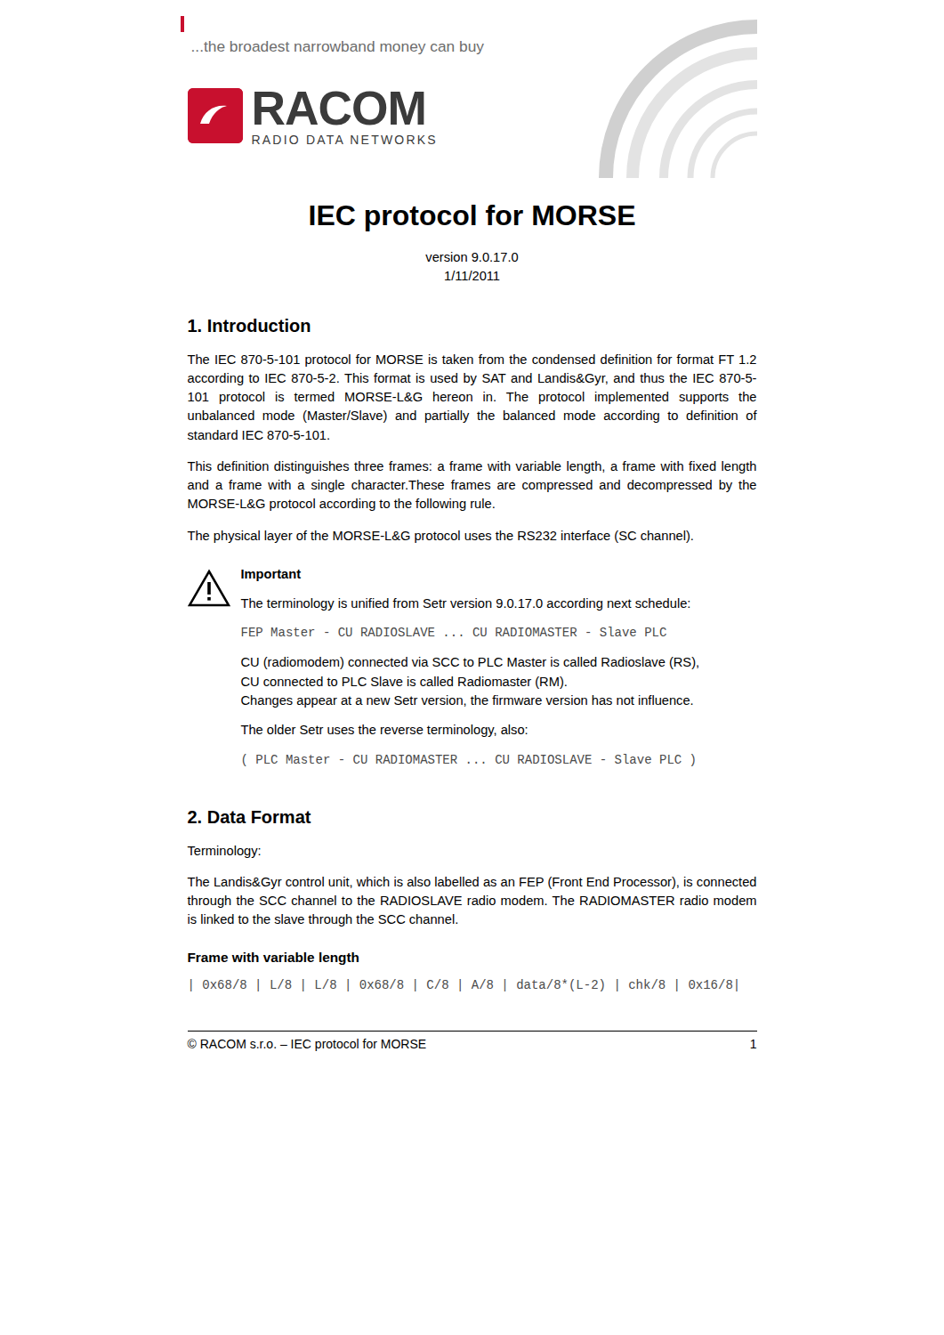...the broadest narrowband money can buy
RACOM
RADIO DATA NETWORKS
IEC protocol for MORSE
version 9.0.17.0
1/11/2011
1. Introduction
The IEC 870-5-101 protocol for MORSE is taken from the condensed definition for format FT 1.2 according to IEC 870-5-2. This format is used by SAT and Landis&Gyr, and thus the IEC 870-5-101 protocol is termed MORSE-L&G hereon in. The protocol implemented supports the unbalanced mode (Master/Slave) and partially the balanced mode according to definition of standard IEC 870-5-101.
This definition distinguishes three frames: a frame with variable length, a frame with fixed length and a frame with a single character.These frames are compressed and decompressed by the MORSE-L&G protocol according to the following rule.
The physical layer of the MORSE-L&G protocol uses the RS232 interface (SC channel).
Important
The terminology is unified from Setr version 9.0.17.0 according next schedule:
FEP Master - CU RADIOSLAVE ... CU RADIOMASTER - Slave PLC
CU (radiomodem) connected via SCC to PLC Master is called Radioslave (RS),
CU connected to PLC Slave is called Radiomaster (RM).
Changes appear at a new Setr version, the firmware version has not influence.
The older Setr uses the reverse terminology, also:
( PLC Master - CU RADIOMASTER ... CU RADIOSLAVE - Slave PLC )
2. Data Format
Terminology:
The Landis&Gyr control unit, which is also labelled as an FEP (Front End Processor), is connected through the SCC channel to the RADIOSLAVE radio modem. The RADIOMASTER radio modem is linked to the slave through the SCC channel.
Frame with variable length
| 0x68/8 | L/8 | L/8 | 0x68/8 | C/8 | A/8 | data/8*(L-2) | chk/8 | 0x16/8|
© RACOM s.r.o. – IEC protocol for MORSE
1